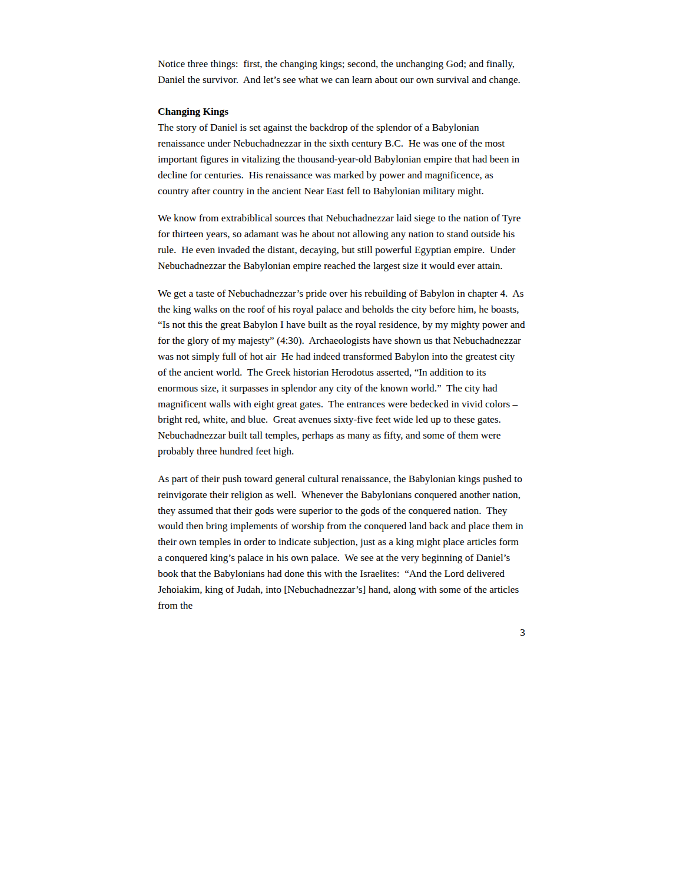Notice three things: first, the changing kings; second, the unchanging God; and finally, Daniel the survivor. And let’s see what we can learn about our own survival and change.
Changing Kings
The story of Daniel is set against the backdrop of the splendor of a Babylonian renaissance under Nebuchadnezzar in the sixth century B.C. He was one of the most important figures in vitalizing the thousand-year-old Babylonian empire that had been in decline for centuries. His renaissance was marked by power and magnificence, as country after country in the ancient Near East fell to Babylonian military might.
We know from extrabiblical sources that Nebuchadnezzar laid siege to the nation of Tyre for thirteen years, so adamant was he about not allowing any nation to stand outside his rule. He even invaded the distant, decaying, but still powerful Egyptian empire. Under Nebuchadnezzar the Babylonian empire reached the largest size it would ever attain.
We get a taste of Nebuchadnezzar’s pride over his rebuilding of Babylon in chapter 4. As the king walks on the roof of his royal palace and beholds the city before him, he boasts, “Is not this the great Babylon I have built as the royal residence, by my mighty power and for the glory of my majesty” (4:30). Archaeologists have shown us that Nebuchadnezzar was not simply full of hot air He had indeed transformed Babylon into the greatest city of the ancient world. The Greek historian Herodotus asserted, “In addition to its enormous size, it surpasses in splendor any city of the known world.” The city had magnificent walls with eight great gates. The entrances were bedecked in vivid colors – bright red, white, and blue. Great avenues sixty-five feet wide led up to these gates. Nebuchadnezzar built tall temples, perhaps as many as fifty, and some of them were probably three hundred feet high.
As part of their push toward general cultural renaissance, the Babylonian kings pushed to reinvigorate their religion as well. Whenever the Babylonians conquered another nation, they assumed that their gods were superior to the gods of the conquered nation. They would then bring implements of worship from the conquered land back and place them in their own temples in order to indicate subjection, just as a king might place articles form a conquered king’s palace in his own palace. We see at the very beginning of Daniel’s book that the Babylonians had done this with the Israelites: “And the Lord delivered Jehoiakim, king of Judah, into [Nebuchadnezzar’s] hand, along with some of the articles from the
3